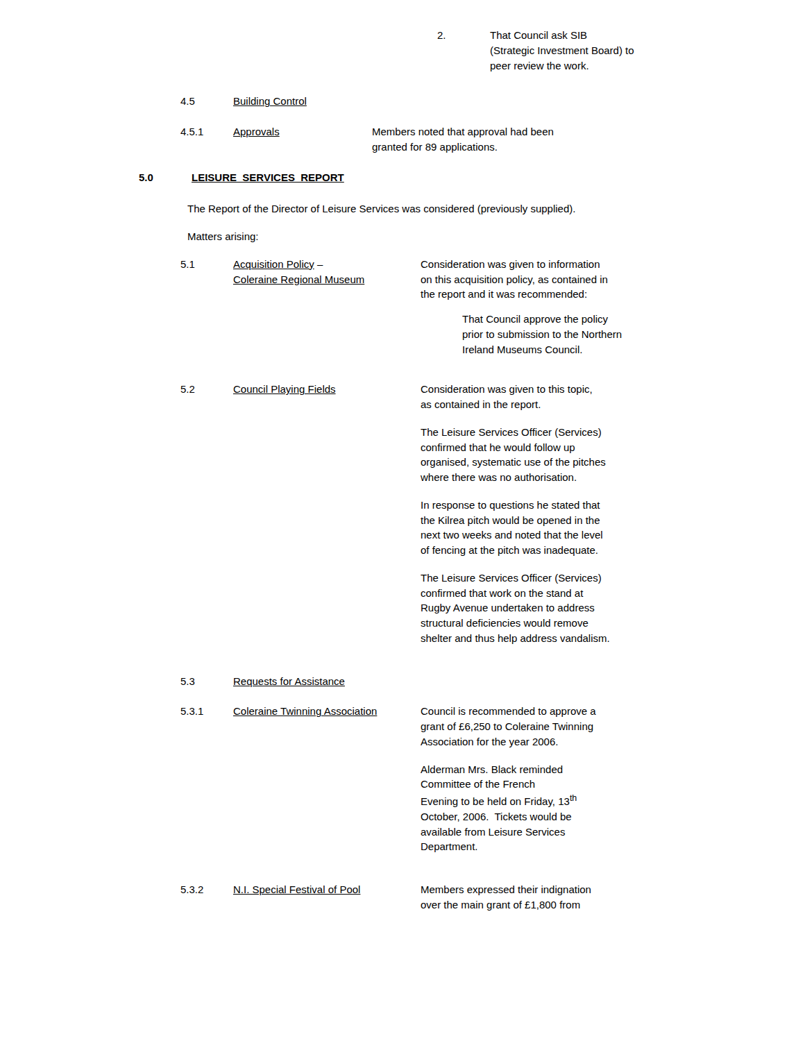2.
That Council ask SIB
(Strategic Investment Board) to
peer review the work.
4.5
Building Control
4.5.1
Approvals
Members noted that approval had been
granted for 89 applications.
5.0
LEISURE SERVICES REPORT
The Report of the Director of Leisure Services was considered (previously supplied).
Matters arising:
5.1
Acquisition Policy –
Coleraine Regional Museum
Consideration was given to information
on this acquisition policy, as contained in
the report and it was recommended:
That Council approve the policy
prior to submission to the Northern
Ireland Museums Council.
5.2
Council Playing Fields
Consideration was given to this topic,
as contained in the report.
The Leisure Services Officer (Services)
confirmed that he would follow up
organised, systematic use of the pitches
where there was no authorisation.
In response to questions he stated that
the Kilrea pitch would be opened in the
next two weeks and noted that the level
of fencing at the pitch was inadequate.
The Leisure Services Officer (Services)
confirmed that work on the stand at
Rugby Avenue undertaken to address
structural deficiencies would remove
shelter and thus help address vandalism.
5.3
Requests for Assistance
5.3.1
Coleraine Twinning Association
Council is recommended to approve a
grant of £6,250 to Coleraine Twinning
Association for the year 2006.
Alderman Mrs. Black reminded
Committee of the French
Evening to be held on Friday, 13th
October, 2006. Tickets would be
available from Leisure Services
Department.
5.3.2
N.I. Special Festival of Pool
Members expressed their indignation
over the main grant of £1,800 from